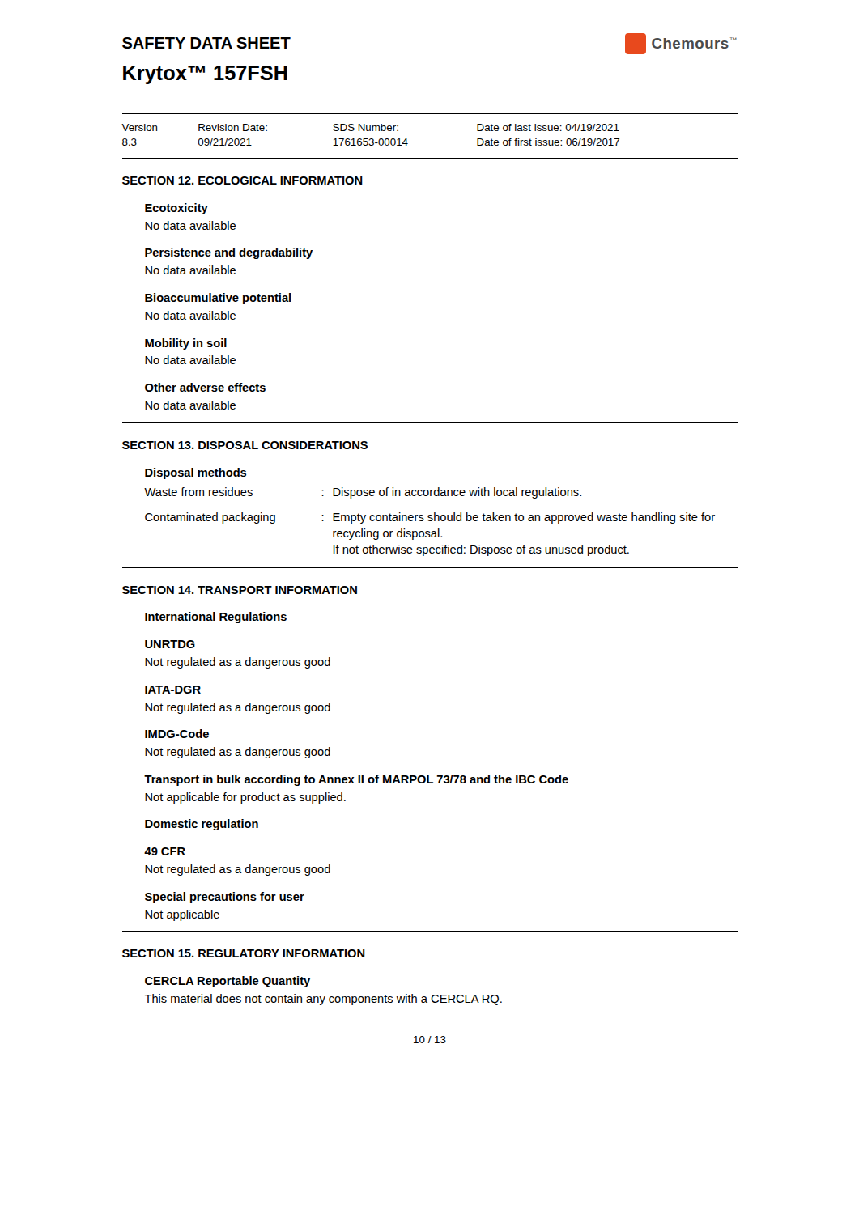Chemours™
SAFETY DATA SHEET
Krytox™ 157FSH
| Version | Revision Date: | SDS Number: | Date of last issue: 04/19/2021 |
| 8.3 | 09/21/2021 | 1761653-00014 | Date of first issue: 06/19/2017 |
SECTION 12. ECOLOGICAL INFORMATION
Ecotoxicity
No data available
Persistence and degradability
No data available
Bioaccumulative potential
No data available
Mobility in soil
No data available
Other adverse effects
No data available
SECTION 13. DISPOSAL CONSIDERATIONS
Disposal methods
| Waste from residues | : | Dispose of in accordance with local regulations. |
| Contaminated packaging | : | Empty containers should be taken to an approved waste handling site for recycling or disposal. If not otherwise specified: Dispose of as unused product. |
SECTION 14. TRANSPORT INFORMATION
International Regulations
UNRTDG
Not regulated as a dangerous good
IATA-DGR
Not regulated as a dangerous good
IMDG-Code
Not regulated as a dangerous good
Transport in bulk according to Annex II of MARPOL 73/78 and the IBC Code
Not applicable for product as supplied.
Domestic regulation
49 CFR
Not regulated as a dangerous good
Special precautions for user
Not applicable
SECTION 15. REGULATORY INFORMATION
CERCLA Reportable Quantity
This material does not contain any components with a CERCLA RQ.
10 / 13